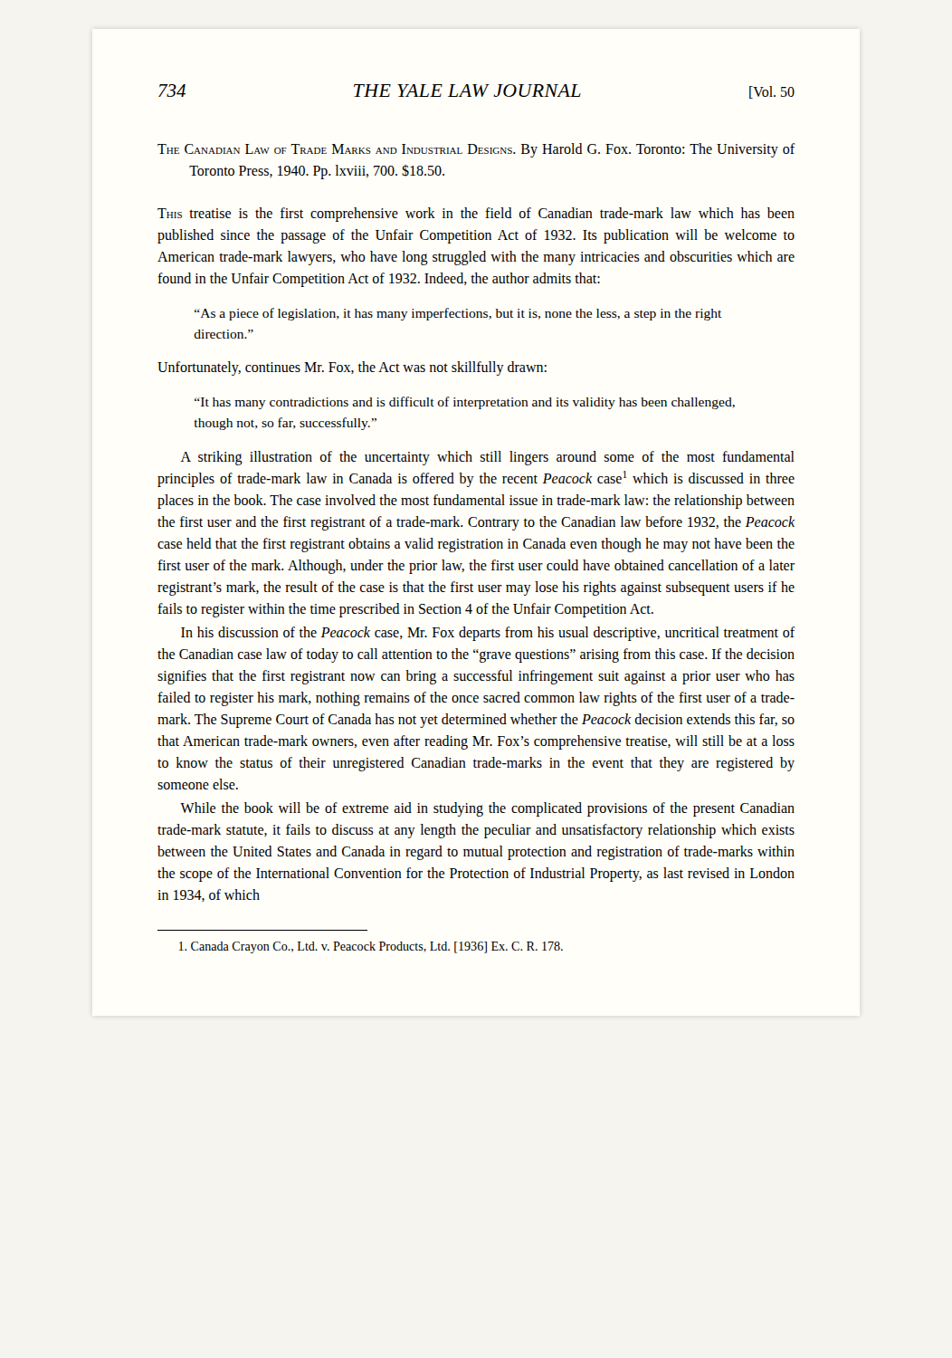734 THE YALE LAW JOURNAL [Vol. 50
The Canadian Law of Trade Marks and Industrial Designs. By Harold G. Fox. Toronto: The University of Toronto Press, 1940. Pp. lxviii, 700. $18.50.
This treatise is the first comprehensive work in the field of Canadian trade-mark law which has been published since the passage of the Unfair Competition Act of 1932. Its publication will be welcome to American trade-mark lawyers, who have long struggled with the many intricacies and obscurities which are found in the Unfair Competition Act of 1932. Indeed, the author admits that:
“As a piece of legislation, it has many imperfections, but it is, none the less, a step in the right direction.”
Unfortunately, continues Mr. Fox, the Act was not skillfully drawn:
“It has many contradictions and is difficult of interpretation and its validity has been challenged, though not, so far, successfully.”
A striking illustration of the uncertainty which still lingers around some of the most fundamental principles of trade-mark law in Canada is offered by the recent Peacock case1 which is discussed in three places in the book. The case involved the most fundamental issue in trade-mark law: the relationship between the first user and the first registrant of a trade-mark. Contrary to the Canadian law before 1932, the Peacock case held that the first registrant obtains a valid registration in Canada even though he may not have been the first user of the mark. Although, under the prior law, the first user could have obtained cancellation of a later registrant’s mark, the result of the case is that the first user may lose his rights against subsequent users if he fails to register within the time prescribed in Section 4 of the Unfair Competition Act.
In his discussion of the Peacock case, Mr. Fox departs from his usual descriptive, uncritical treatment of the Canadian case law of today to call attention to the “grave questions” arising from this case. If the decision signifies that the first registrant now can bring a successful infringement suit against a prior user who has failed to register his mark, nothing remains of the once sacred common law rights of the first user of a trade-mark. The Supreme Court of Canada has not yet determined whether the Peacock decision extends this far, so that American trade-mark owners, even after reading Mr. Fox’s comprehensive treatise, will still be at a loss to know the status of their unregistered Canadian trade-marks in the event that they are registered by someone else.
While the book will be of extreme aid in studying the complicated provisions of the present Canadian trade-mark statute, it fails to discuss at any length the peculiar and unsatisfactory relationship which exists between the United States and Canada in regard to mutual protection and registration of trade-marks within the scope of the International Convention for the Protection of Industrial Property, as last revised in London in 1934, of which
1. Canada Crayon Co., Ltd. v. Peacock Products, Ltd. [1936] Ex. C. R. 178.